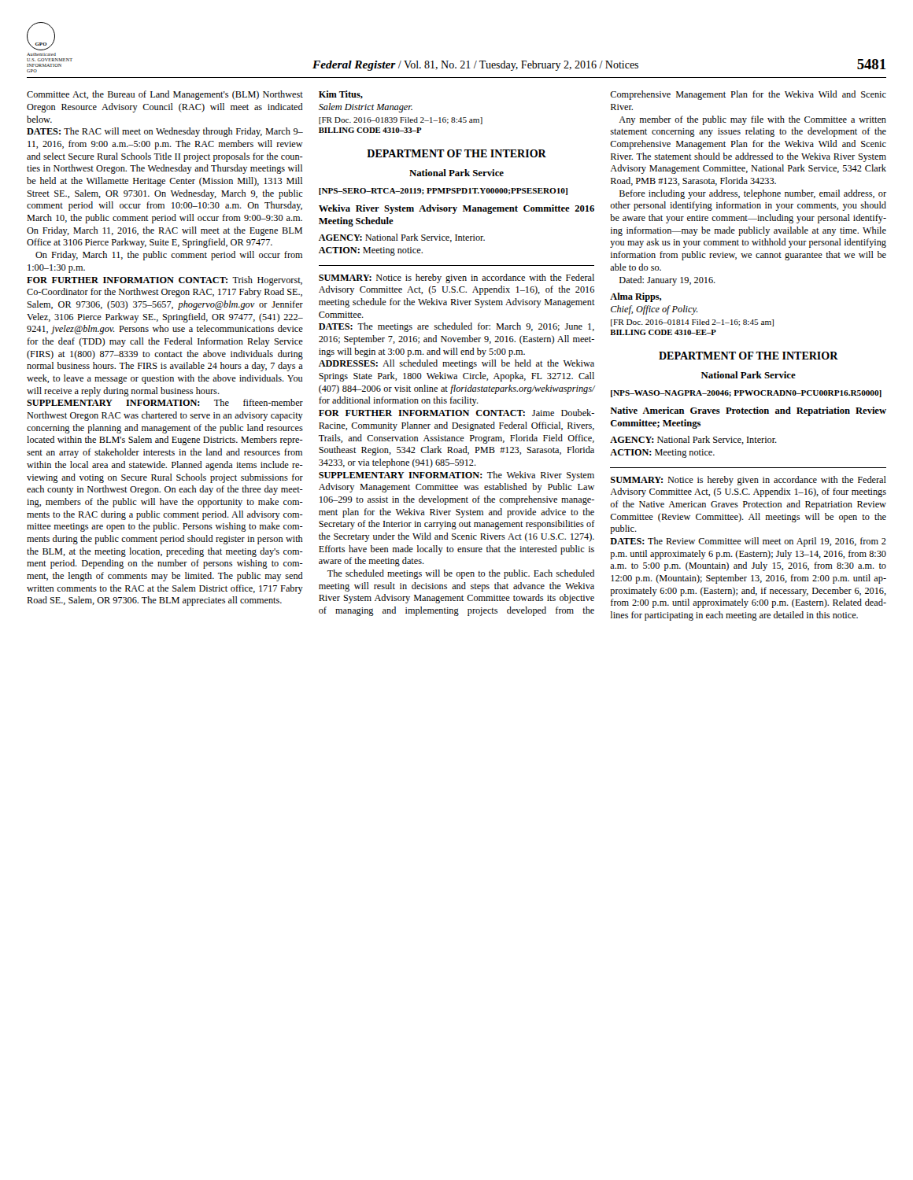Authenticated
U.S. GOVERNMENT
INFORMATION
GPO
Federal Register / Vol. 81, No. 21 / Tuesday, February 2, 2016 / Notices
5481
Committee Act, the Bureau of Land Management's (BLM) Northwest Oregon Resource Advisory Council (RAC) will meet as indicated below.
DATES: The RAC will meet on Wednesday through Friday, March 9–11, 2016, from 9:00 a.m.–5:00 p.m. The RAC members will review and select Secure Rural Schools Title II project proposals for the counties in Northwest Oregon. The Wednesday and Thursday meetings will be held at the Willamette Heritage Center (Mission Mill), 1313 Mill Street SE., Salem, OR 97301. On Wednesday, March 9, the public comment period will occur from 10:00–10:30 a.m. On Thursday, March 10, the public comment period will occur from 9:00–9:30 a.m. On Friday, March 11, 2016, the RAC will meet at the Eugene BLM Office at 3106 Pierce Parkway, Suite E, Springfield, OR 97477.
On Friday, March 11, the public comment period will occur from 1:00–1:30 p.m.
FOR FURTHER INFORMATION CONTACT: Trish Hogervorst, Co-Coordinator for the Northwest Oregon RAC, 1717 Fabry Road SE., Salem, OR 97306, (503) 375–5657, phogervo@blm.gov or Jennifer Velez, 3106 Pierce Parkway SE., Springfield, OR 97477, (541) 222–9241, jvelez@blm.gov. Persons who use a telecommunications device for the deaf (TDD) may call the Federal Information Relay Service (FIRS) at 1(800) 877–8339 to contact the above individuals during normal business hours. The FIRS is available 24 hours a day, 7 days a week, to leave a message or question with the above individuals. You will receive a reply during normal business hours.
SUPPLEMENTARY INFORMATION: The fifteen-member Northwest Oregon RAC was chartered to serve in an advisory capacity concerning the planning and management of the public land resources located within the BLM's Salem and Eugene Districts. Members represent an array of stakeholder interests in the land and resources from within the local area and statewide. Planned agenda items include reviewing and voting on Secure Rural Schools project submissions for each county in Northwest Oregon. On each day of the three day meeting, members of the public will have the opportunity to make comments to the RAC during a public comment period. All advisory committee meetings are open to the public. Persons wishing to make comments during the public comment period should register in person with the BLM, at the meeting location, preceding that meeting day's comment period. Depending on the number of persons wishing to comment, the length of comments may be limited. The public may send written comments to the RAC at the Salem District office, 1717 Fabry Road SE., Salem, OR 97306. The BLM appreciates all comments.
Kim Titus,
Salem District Manager.
[FR Doc. 2016–01839 Filed 2–1–16; 8:45 am]
BILLING CODE 4310–33–P
DEPARTMENT OF THE INTERIOR
National Park Service
[NPS–SERO–RTCA–20119; PPMPSPD1T.Y00000;PPSESERO10]
Wekiva River System Advisory Management Committee 2016 Meeting Schedule
AGENCY: National Park Service, Interior.
ACTION: Meeting notice.
SUMMARY: Notice is hereby given in accordance with the Federal Advisory Committee Act, (5 U.S.C. Appendix 1–16), of the 2016 meeting schedule for the Wekiva River System Advisory Management Committee.
DATES: The meetings are scheduled for: March 9, 2016; June 1, 2016; September 7, 2016; and November 9, 2016. (Eastern) All meetings will begin at 3:00 p.m. and will end by 5:00 p.m.
ADDRESSES: All scheduled meetings will be held at the Wekiwa Springs State Park, 1800 Wekiwa Circle, Apopka, FL 32712. Call (407) 884–2006 or visit online at floridastateparks.org/wekiwasprings/ for additional information on this facility.
FOR FURTHER INFORMATION CONTACT: Jaime Doubek-Racine, Community Planner and Designated Federal Official, Rivers, Trails, and Conservation Assistance Program, Florida Field Office, Southeast Region, 5342 Clark Road, PMB #123, Sarasota, Florida 34233, or via telephone (941) 685–5912.
SUPPLEMENTARY INFORMATION: The Wekiva River System Advisory Management Committee was established by Public Law 106–299 to assist in the development of the comprehensive management plan for the Wekiva River System and provide advice to the Secretary of the Interior in carrying out management responsibilities of the Secretary under the Wild and Scenic Rivers Act (16 U.S.C. 1274). Efforts have been made locally to ensure that the interested public is aware of the meeting dates.
The scheduled meetings will be open to the public. Each scheduled meeting will result in decisions and steps that advance the Wekiva River System Advisory Management Committee towards its objective of managing and implementing projects developed from the Comprehensive Management Plan for the Wekiva Wild and Scenic River.
Any member of the public may file with the Committee a written statement concerning any issues relating to the development of the Comprehensive Management Plan for the Wekiva Wild and Scenic River. The statement should be addressed to the Wekiva River System Advisory Management Committee, National Park Service, 5342 Clark Road, PMB #123, Sarasota, Florida 34233.
Before including your address, telephone number, email address, or other personal identifying information in your comments, you should be aware that your entire comment—including your personal identifying information—may be made publicly available at any time. While you may ask us in your comment to withhold your personal identifying information from public review, we cannot guarantee that we will be able to do so.
Dated: January 19, 2016.
Alma Ripps,
Chief, Office of Policy.
[FR Doc. 2016–01814 Filed 2–1–16; 8:45 am]
BILLING CODE 4310–EE–P
DEPARTMENT OF THE INTERIOR
National Park Service
[NPS–WASO–NAGPRA–20046; PPWOCRADN0–PCU00RP16.R50000]
Native American Graves Protection and Repatriation Review Committee; Meetings
AGENCY: National Park Service, Interior.
ACTION: Meeting notice.
SUMMARY: Notice is hereby given in accordance with the Federal Advisory Committee Act, (5 U.S.C. Appendix 1–16), of four meetings of the Native American Graves Protection and Repatriation Review Committee (Review Committee). All meetings will be open to the public.
DATES: The Review Committee will meet on April 19, 2016, from 2 p.m. until approximately 6 p.m. (Eastern); July 13–14, 2016, from 8:30 a.m. to 5:00 p.m. (Mountain) and July 15, 2016, from 8:30 a.m. to 12:00 p.m. (Mountain); September 13, 2016, from 2:00 p.m. until approximately 6:00 p.m. (Eastern); and, if necessary, December 6, 2016, from 2:00 p.m. until approximately 6:00 p.m. (Eastern). Related deadlines for participating in each meeting are detailed in this notice.